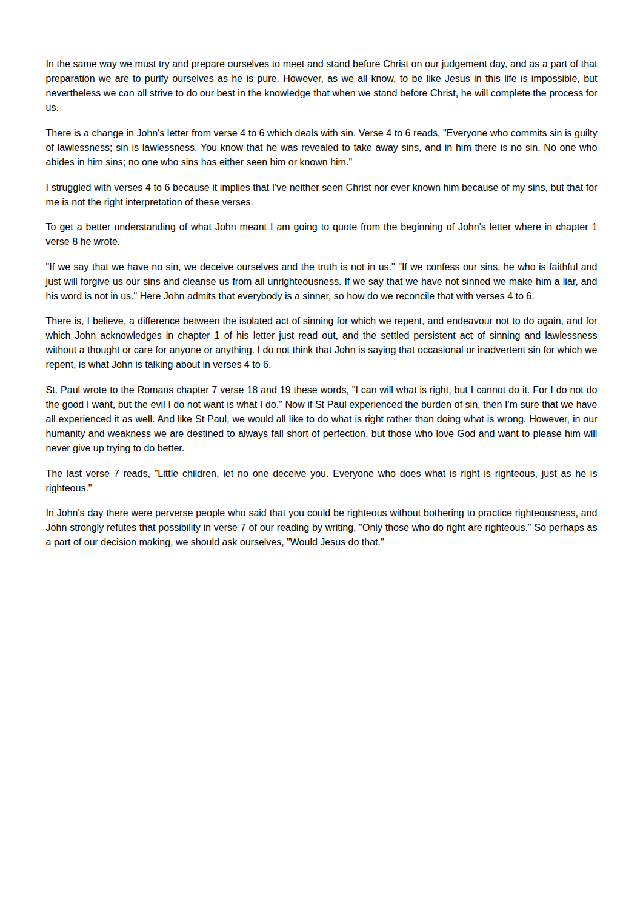In the same way we must try and prepare ourselves to meet and stand before Christ on our judgement day, and as a part of that preparation we are to purify ourselves as he is pure. However, as we all know, to be like Jesus in this life is impossible, but nevertheless we can all strive to do our best in the knowledge that when we stand before Christ, he will complete the process for us.
There is a change in John's letter from verse 4 to 6 which deals with sin. Verse 4 to 6 reads, "Everyone who commits sin is guilty of lawlessness; sin is lawlessness. You know that he was revealed to take away sins, and in him there is no sin. No one who abides in him sins; no one who sins has either seen him or known him."
I struggled with verses 4 to 6 because it implies that I've neither seen Christ nor ever known him because of my sins, but that for me is not the right interpretation of these verses.
To get a better understanding of what John meant I am going to quote from the beginning of John's letter where in chapter 1 verse 8 he wrote.
"If we say that we have no sin, we deceive ourselves and the truth is not in us." "If we confess our sins, he who is faithful and just will forgive us our sins and cleanse us from all unrighteousness. If we say that we have not sinned we make him a liar, and his word is not in us." Here John admits that everybody is a sinner, so how do we reconcile that with verses 4 to 6.
There is, I believe, a difference between the isolated act of sinning for which we repent, and endeavour not to do again, and for which John acknowledges in chapter 1 of his letter just read out, and the settled persistent act of sinning and lawlessness without a thought or care for anyone or anything. I do not think that John is saying that occasional or inadvertent sin for which we repent, is what John is talking about in verses 4 to 6.
St. Paul wrote to the Romans chapter 7 verse 18 and 19 these words, "I can will what is right, but I cannot do it. For I do not do the good I want, but the evil I do not want is what I do." Now if St Paul experienced the burden of sin, then I'm sure that we have all experienced it as well. And like St Paul, we would all like to do what is right rather than doing what is wrong. However, in our humanity and weakness we are destined to always fall short of perfection, but those who love God and want to please him will never give up trying to do better.
The last verse 7 reads, "Little children, let no one deceive you. Everyone who does what is right is righteous, just as he is righteous."
In John's day there were perverse people who said that you could be righteous without bothering to practice righteousness, and John strongly refutes that possibility in verse 7 of our reading by writing, "Only those who do right are righteous." So perhaps as a part of our decision making, we should ask ourselves, "Would Jesus do that."